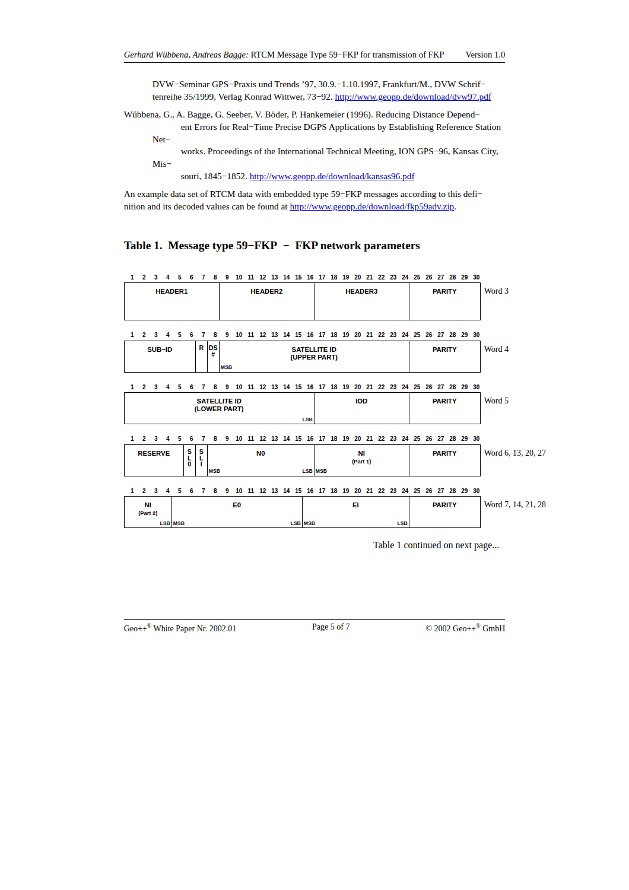Gerhard Wübbena, Andreas Bagge: RTCM Message Type 59−FKP for transmission of FKP
Version 1.0
DVW−Seminar GPS−Praxis und Trends ’97, 30.9.−1.10.1997, Frankfurt/M., DVW Schrif−
tenreihe 35/1999, Verlag Konrad Wittwer, 73−92. http://www.geopp.de/download/dvw97.pdf
Wübbena, G., A. Bagge, G. Seeber, V. Böder, P. Hankemeier (1996). Reducing Distance Depend−
ent Errors for Real−Time Precise DGPS Applications by Establishing Reference Station Net−
works. Proceedings of the International Technical Meeting, ION GPS−96, Kansas City, Mis−
souri, 1845−1852. http://www.geopp.de/download/kansas96.pdf
An example data set of RTCM data with embedded type 59−FKP messages according to this defi−
nition and its decoded values can be found at http://www.geopp.de/download/fkp59adv.zip.
Table 1. Message type 59−FKP − FKP network parameters
123456789101112131415161718192021222324252627282930
| HEADER1 | HEADER2 | HEADER3 | PARITY |
Word 3
123456789101112131415161718192021222324252627282930
| SUB−ID | R | DS # | SATELLITE ID (UPPER PART) MSB | PARITY |
Word 4
123456789101112131415161718192021222324252627282930
| SATELLITE ID (LOWER PART) LSB | IOD | PARITY |
Word 5
123456789101112131415161718192021222324252627282930
| RESERVE | S L 0 | S L I | N0 MSB LSB | NI (Part 1) MSB | PARITY |
Word 6, 13, 20, 27
123456789101112131415161718192021222324252627282930
| NI (Part 2) LSB | E0 MSB LSB | EI MSB LSB | PARITY |
Word 7, 14, 21, 28
Table 1 continued on next page...
Geo++® White Paper Nr. 2002.01
Page 5 of 7
© 2002 Geo++® GmbH